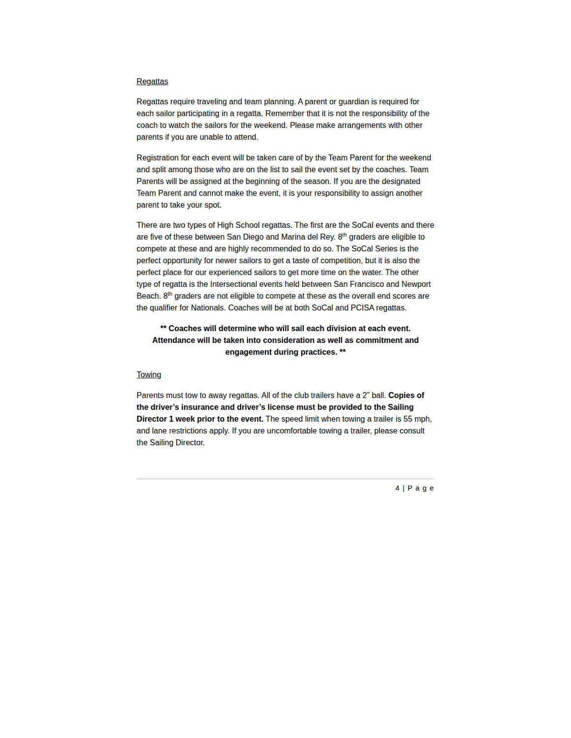Regattas
Regattas require traveling and team planning. A parent or guardian is required for each sailor participating in a regatta. Remember that it is not the responsibility of the coach to watch the sailors for the weekend. Please make arrangements with other parents if you are unable to attend.
Registration for each event will be taken care of by the Team Parent for the weekend and split among those who are on the list to sail the event set by the coaches. Team Parents will be assigned at the beginning of the season. If you are the designated Team Parent and cannot make the event, it is your responsibility to assign another parent to take your spot.
There are two types of High School regattas. The first are the SoCal events and there are five of these between San Diego and Marina del Rey. 8th graders are eligible to compete at these and are highly recommended to do so. The SoCal Series is the perfect opportunity for newer sailors to get a taste of competition, but it is also the perfect place for our experienced sailors to get more time on the water. The other type of regatta is the Intersectional events held between San Francisco and Newport Beach. 8th graders are not eligible to compete at these as the overall end scores are the qualifier for Nationals. Coaches will be at both SoCal and PCISA regattas.
** Coaches will determine who will sail each division at each event. Attendance will be taken into consideration as well as commitment and engagement during practices. **
Towing
Parents must tow to away regattas. All of the club trailers have a 2” ball. Copies of the driver’s insurance and driver’s license must be provided to the Sailing Director 1 week prior to the event. The speed limit when towing a trailer is 55 mph, and lane restrictions apply. If you are uncomfortable towing a trailer, please consult the Sailing Director.
4 | P a g e